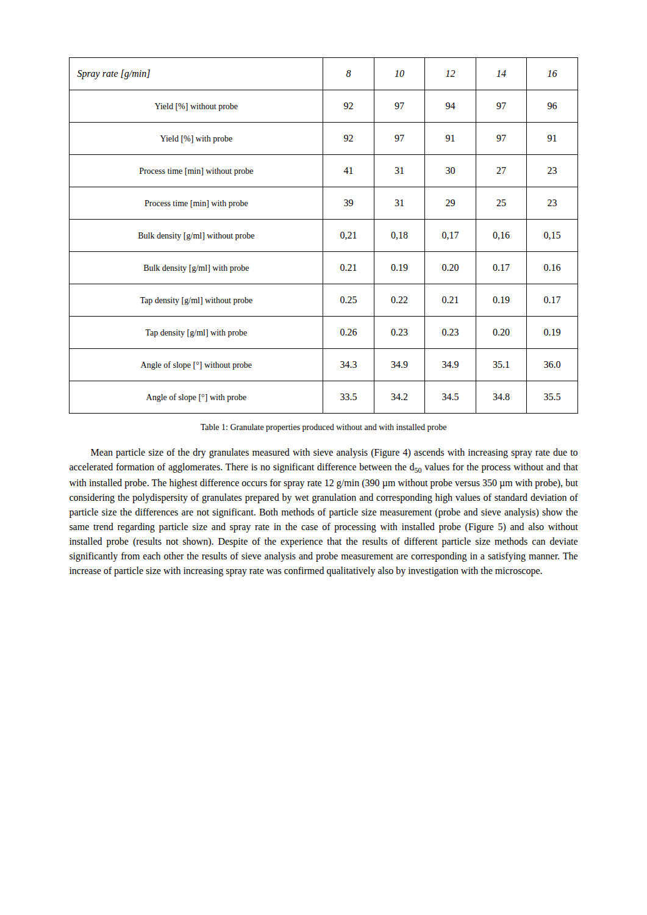Table 1: Granulate properties produced without and with installed probe
| Spray rate [g/min] | 8 | 10 | 12 | 14 | 16 |
| --- | --- | --- | --- | --- | --- |
| Yield [%] without probe | 92 | 97 | 94 | 97 | 96 |
| Yield [%] with probe | 92 | 97 | 91 | 97 | 91 |
| Process time [min] without probe | 41 | 31 | 30 | 27 | 23 |
| Process time [min] with probe | 39 | 31 | 29 | 25 | 23 |
| Bulk density [g/ml] without probe | 0,21 | 0,18 | 0,17 | 0,16 | 0,15 |
| Bulk density [g/ml] with probe | 0.21 | 0.19 | 0.20 | 0.17 | 0.16 |
| Tap density [g/ml] without probe | 0.25 | 0.22 | 0.21 | 0.19 | 0.17 |
| Tap density [g/ml] with probe | 0.26 | 0.23 | 0.23 | 0.20 | 0.19 |
| Angle of slope [°] without probe | 34.3 | 34.9 | 34.9 | 35.1 | 36.0 |
| Angle of slope [°] with probe | 33.5 | 34.2 | 34.5 | 34.8 | 35.5 |
Mean particle size of the dry granulates measured with sieve analysis (Figure 4) ascends with increasing spray rate due to accelerated formation of agglomerates. There is no significant difference between the d50 values for the process without and that with installed probe. The highest difference occurs for spray rate 12 g/min (390 µm without probe versus 350 µm with probe), but considering the polydispersity of granulates prepared by wet granulation and corresponding high values of standard deviation of particle size the differences are not significant. Both methods of particle size measurement (probe and sieve analysis) show the same trend regarding particle size and spray rate in the case of processing with installed probe (Figure 5) and also without installed probe (results not shown). Despite of the experience that the results of different particle size methods can deviate significantly from each other the results of sieve analysis and probe measurement are corresponding in a satisfying manner. The increase of particle size with increasing spray rate was confirmed qualitatively also by investigation with the microscope.